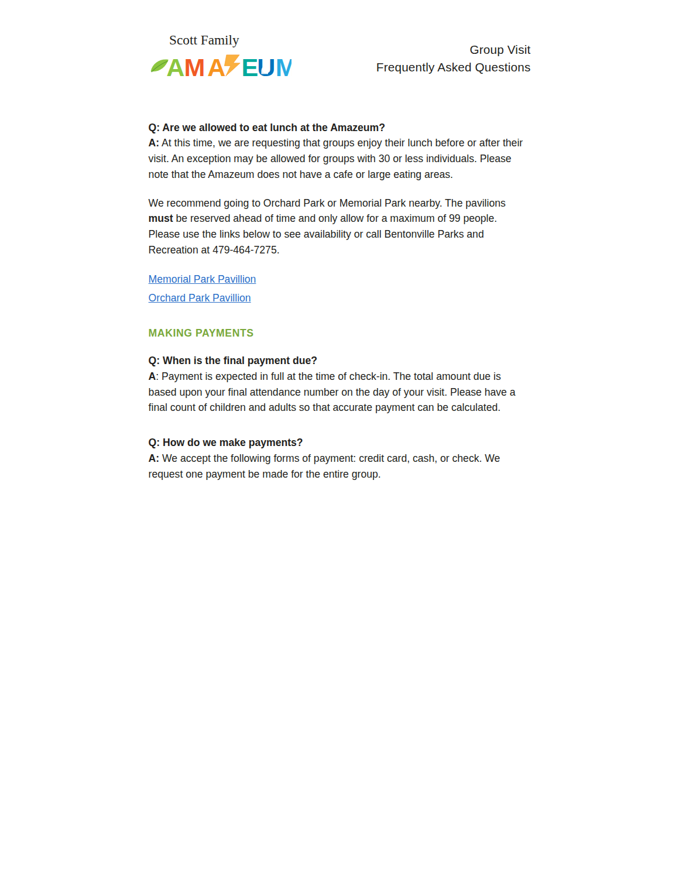Scott Family A M A E U M
Group Visit
Frequently Asked Questions
Q: Are we allowed to eat lunch at the Amazeum?
A: At this time, we are requesting that groups enjoy their lunch before or after their visit. An exception may be allowed for groups with 30 or less individuals. Please note that the Amazeum does not have a cafe or large eating areas.
We recommend going to Orchard Park or Memorial Park nearby. The pavilions must be reserved ahead of time and only allow for a maximum of 99 people. Please use the links below to see availability or call Bentonville Parks and Recreation at 479-464-7275.
Memorial Park Pavillion Orchard Park Pavillion
MAKING PAYMENTS
Q: When is the final payment due?
A: Payment is expected in full at the time of check-in. The total amount due is based upon your final attendance number on the day of your visit. Please have a final count of children and adults so that accurate payment can be calculated.
Q: How do we make payments?
A: We accept the following forms of payment: credit card, cash, or check. We request one payment be made for the entire group.